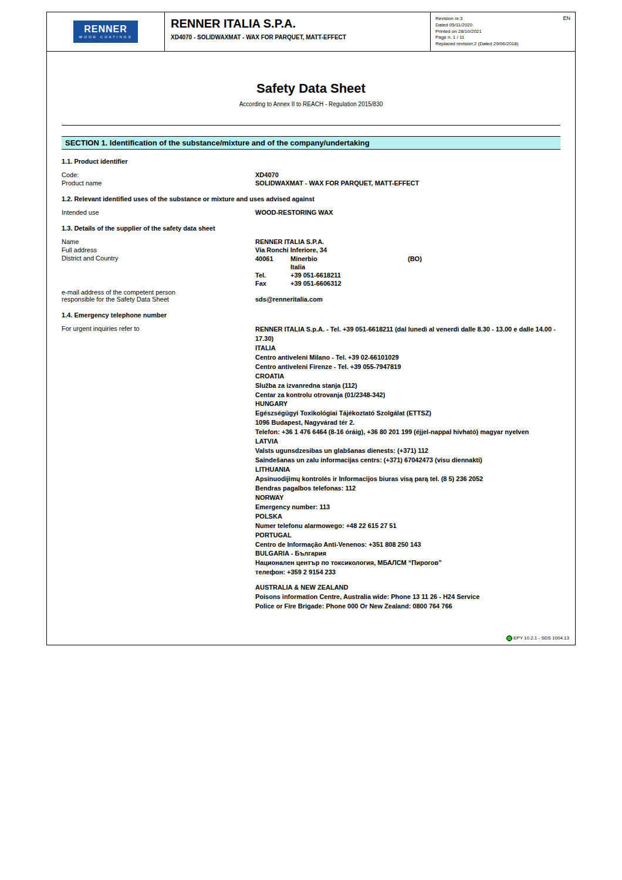RENNERWOOD COATINGS
RENNER ITALIA S.P.A.
XD4070 - SOLIDWAXMAT - WAX FOR PARQUET, MATT-EFFECT
EN Revision nr.3
Dated 05/11/2020
Printed on 28/10/2021
Page n. 1 / 11
Replaced revision:2 (Dated 29/06/2018)
Safety Data Sheet
According to Annex II to REACH - Regulation 2015/830
SECTION 1. Identification of the substance/mixture and of the company/undertaking
1.1. Product identifier
| Code: | XD4070 |
| Product name | SOLIDWAXMAT - WAX FOR PARQUET, MATT-EFFECT |
1.2. Relevant identified uses of the substance or mixture and uses advised against
| Intended use | WOOD-RESTORING WAX |
1.3. Details of the supplier of the safety data sheet
| Name | RENNER ITALIA S.P.A. |
| Full address | Via Ronchi Inferiore, 34 |
| District and Country | / 40061 / Minerbio / (BO) / / / Italia / / / Tel. / +39 051-6618211 / / / Fax / +39 051-6606312 / / |
| e-mail address of the competent person responsible for the Safety Data Sheet | sds@renneritalia.com |
1.4. Emergency telephone number
| For urgent inquiries refer to | RENNER ITALIA S.p.A. - Tel. +39 051-6618211 (dal lunedì al venerdì dalle 8.30 - 13.00 e dalle 14.00 - 17.30) ITALIA Centro antiveleni Milano - Tel. +39 02-66101029 Centro antiveleni Firenze - Tel. +39 055-7947819 CROATIA Služba za izvanredna stanja (112) Centar za kontrolu otrovanja (01/2348-342) HUNGARY Egészségügyi Toxikológiai Tájékoztató Szolgálat (ETTSZ) 1096 Budapest, Nagyvárad tér 2. Telefon: +36 1 476 6464 (8-16 óráig), +36 80 201 199 (éjjel-nappal hívható) magyar nyelven LATVIA Valsts ugunsdzesibas un glabšanas dienests: (+371) 112 Saindešanas un zalu informacijas centrs: (+371) 67042473 (visu diennakti) LITHUANIA Apsinuodijimų kontrolės ir Informacijos biuras visą parą tel. (8 5) 236 2052 Bendras pagalbos telefonas: 112 NORWAY Emergency number: 113 POLSKA Numer telefonu alarmowego: +48 22 615 27 51 PORTUGAL Centro de Informação Anti-Venenos: +351 808 250 143 BULGARIA - България Национален център по токсикология, МБАЛСМ “Пирогов” телефон: +359 2 9154 233 AUSTRALIA & NEW ZEALAND Poisons information Centre, Australia wide: Phone 13 11 26 - H24 Service Police or Fire Brigade: Phone 000 Or New Zealand: 0800 764 766 |
CEPY 10.2.1 - SDS 1004.13